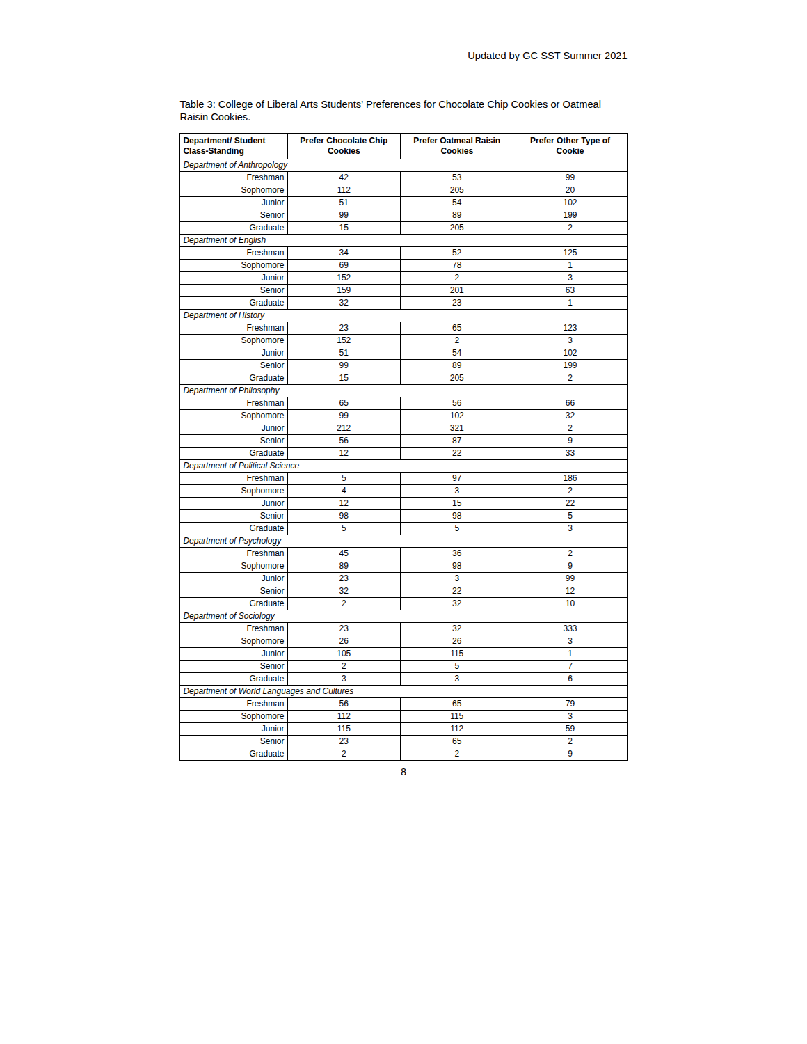Updated by GC SST Summer 2021
Table 3: College of Liberal Arts Students’ Preferences for Chocolate Chip Cookies or Oatmeal Raisin Cookies.
| Department/ Student Class-Standing | Prefer Chocolate Chip Cookies | Prefer Oatmeal Raisin Cookies | Prefer Other Type of Cookie |
| --- | --- | --- | --- |
| Department of Anthropology |
| Freshman | 42 | 53 | 99 |
| Sophomore | 112 | 205 | 20 |
| Junior | 51 | 54 | 102 |
| Senior | 99 | 89 | 199 |
| Graduate | 15 | 205 | 2 |
| Department of English |
| Freshman | 34 | 52 | 125 |
| Sophomore | 69 | 78 | 1 |
| Junior | 152 | 2 | 3 |
| Senior | 159 | 201 | 63 |
| Graduate | 32 | 23 | 1 |
| Department of History |
| Freshman | 23 | 65 | 123 |
| Sophomore | 152 | 2 | 3 |
| Junior | 51 | 54 | 102 |
| Senior | 99 | 89 | 199 |
| Graduate | 15 | 205 | 2 |
| Department of Philosophy |
| Freshman | 65 | 56 | 66 |
| Sophomore | 99 | 102 | 32 |
| Junior | 212 | 321 | 2 |
| Senior | 56 | 87 | 9 |
| Graduate | 12 | 22 | 33 |
| Department of Political Science |
| Freshman | 5 | 97 | 186 |
| Sophomore | 4 | 3 | 2 |
| Junior | 12 | 15 | 22 |
| Senior | 98 | 98 | 5 |
| Graduate | 5 | 5 | 3 |
| Department of Psychology |
| Freshman | 45 | 36 | 2 |
| Sophomore | 89 | 98 | 9 |
| Junior | 23 | 3 | 99 |
| Senior | 32 | 22 | 12 |
| Graduate | 2 | 32 | 10 |
| Department of Sociology |
| Freshman | 23 | 32 | 333 |
| Sophomore | 26 | 26 | 3 |
| Junior | 105 | 115 | 1 |
| Senior | 2 | 5 | 7 |
| Graduate | 3 | 3 | 6 |
| Department of World Languages and Cultures |
| Freshman | 56 | 65 | 79 |
| Sophomore | 112 | 115 | 3 |
| Junior | 115 | 112 | 59 |
| Senior | 23 | 65 | 2 |
| Graduate | 2 | 2 | 9 |
8